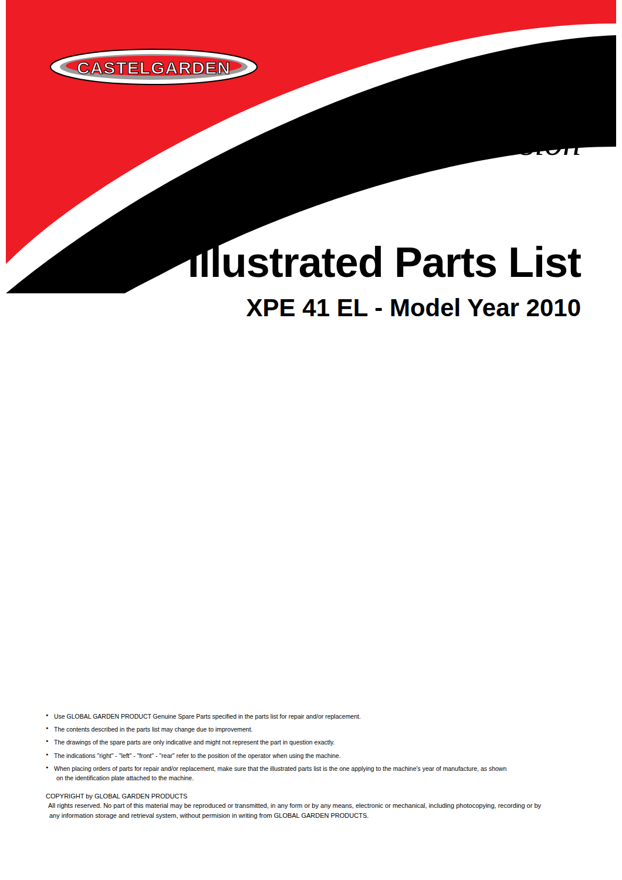CASTELGARDEN
Green Passion
Illustrated Parts List
XPE 41 EL - Model Year 2010
Use GLOBAL GARDEN PRODUCT Genuine Spare Parts specified in the parts list for repair and/or replacement.
The contents described in the parts list may change due to improvement.
The drawings of the spare parts are only indicative and might not represent the part in question exactly.
The indications "right" - "left" - "front" - "rear" refer to the position of the operator when using the machine.
When placing orders of parts for repair and/or replacement, make sure that the illustrated parts list is the one applying to the machine's year of manufacture, as shown on the identification plate attached to the machine.
COPYRIGHT by GLOBAL GARDEN PRODUCTS
All rights reserved. No part of this material may be reproduced or transmitted, in any form or by any means, electronic or mechanical, including photocopying, recording or by
any information storage and retrieval system, without permision in writing from GLOBAL GARDEN PRODUCTS.